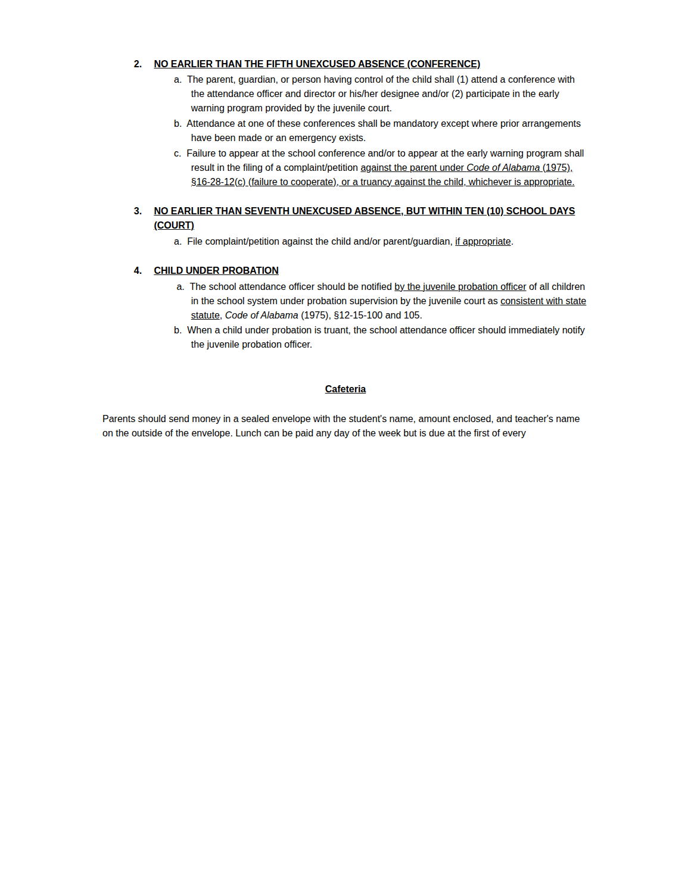NO EARLIER THAN THE FIFTH UNEXCUSED ABSENCE (CONFERENCE)
a. The parent, guardian, or person having control of the child shall (1) attend a conference with the attendance officer and director or his/her designee and/or (2) participate in the early warning program provided by the juvenile court.
b. Attendance at one of these conferences shall be mandatory except where prior arrangements have been made or an emergency exists.
c. Failure to appear at the school conference and/or to appear at the early warning program shall result in the filing of a complaint/petition against the parent under Code of Alabama (1975), §16-28-12(c) (failure to cooperate), or a truancy against the child, whichever is appropriate.
NO EARLIER THAN SEVENTH UNEXCUSED ABSENCE, BUT WITHIN TEN (10) SCHOOL DAYS (COURT)
a. File complaint/petition against the child and/or parent/guardian, if appropriate.
CHILD UNDER PROBATION
a. The school attendance officer should be notified by the juvenile probation officer of all children in the school system under probation supervision by the juvenile court as consistent with state statute, Code of Alabama (1975), §12-15-100 and 105.
b. When a child under probation is truant, the school attendance officer should immediately notify the juvenile probation officer.
Cafeteria
Parents should send money in a sealed envelope with the student's name, amount enclosed, and teacher's name on the outside of the envelope. Lunch can be paid any day of the week but is due at the first of every